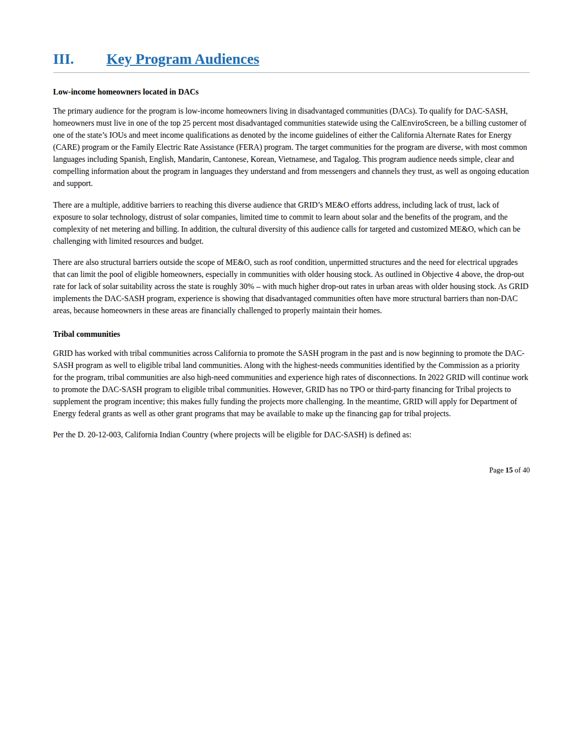III. Key Program Audiences
Low-income homeowners located in DACs
The primary audience for the program is low-income homeowners living in disadvantaged communities (DACs). To qualify for DAC-SASH, homeowners must live in one of the top 25 percent most disadvantaged communities statewide using the CalEnviroScreen, be a billing customer of one of the state’s IOUs and meet income qualifications as denoted by the income guidelines of either the California Alternate Rates for Energy (CARE) program or the Family Electric Rate Assistance (FERA) program. The target communities for the program are diverse, with most common languages including Spanish, English, Mandarin, Cantonese, Korean, Vietnamese, and Tagalog. This program audience needs simple, clear and compelling information about the program in languages they understand and from messengers and channels they trust, as well as ongoing education and support.
There are a multiple, additive barriers to reaching this diverse audience that GRID’s ME&O efforts address, including lack of trust, lack of exposure to solar technology, distrust of solar companies, limited time to commit to learn about solar and the benefits of the program, and the complexity of net metering and billing. In addition, the cultural diversity of this audience calls for targeted and customized ME&O, which can be challenging with limited resources and budget.
There are also structural barriers outside the scope of ME&O, such as roof condition, unpermitted structures and the need for electrical upgrades that can limit the pool of eligible homeowners, especially in communities with older housing stock. As outlined in Objective 4 above, the drop-out rate for lack of solar suitability across the state is roughly 30% – with much higher drop-out rates in urban areas with older housing stock. As GRID implements the DAC-SASH program, experience is showing that disadvantaged communities often have more structural barriers than non-DAC areas, because homeowners in these areas are financially challenged to properly maintain their homes.
Tribal communities
GRID has worked with tribal communities across California to promote the SASH program in the past and is now beginning to promote the DAC-SASH program as well to eligible tribal land communities. Along with the highest-needs communities identified by the Commission as a priority for the program, tribal communities are also high-need communities and experience high rates of disconnections. In 2022 GRID will continue work to promote the DAC-SASH program to eligible tribal communities. However, GRID has no TPO or third-party financing for Tribal projects to supplement the program incentive; this makes fully funding the projects more challenging. In the meantime, GRID will apply for Department of Energy federal grants as well as other grant programs that may be available to make up the financing gap for tribal projects.
Per the D. 20-12-003, California Indian Country (where projects will be eligible for DAC-SASH) is defined as:
Page 15 of 40